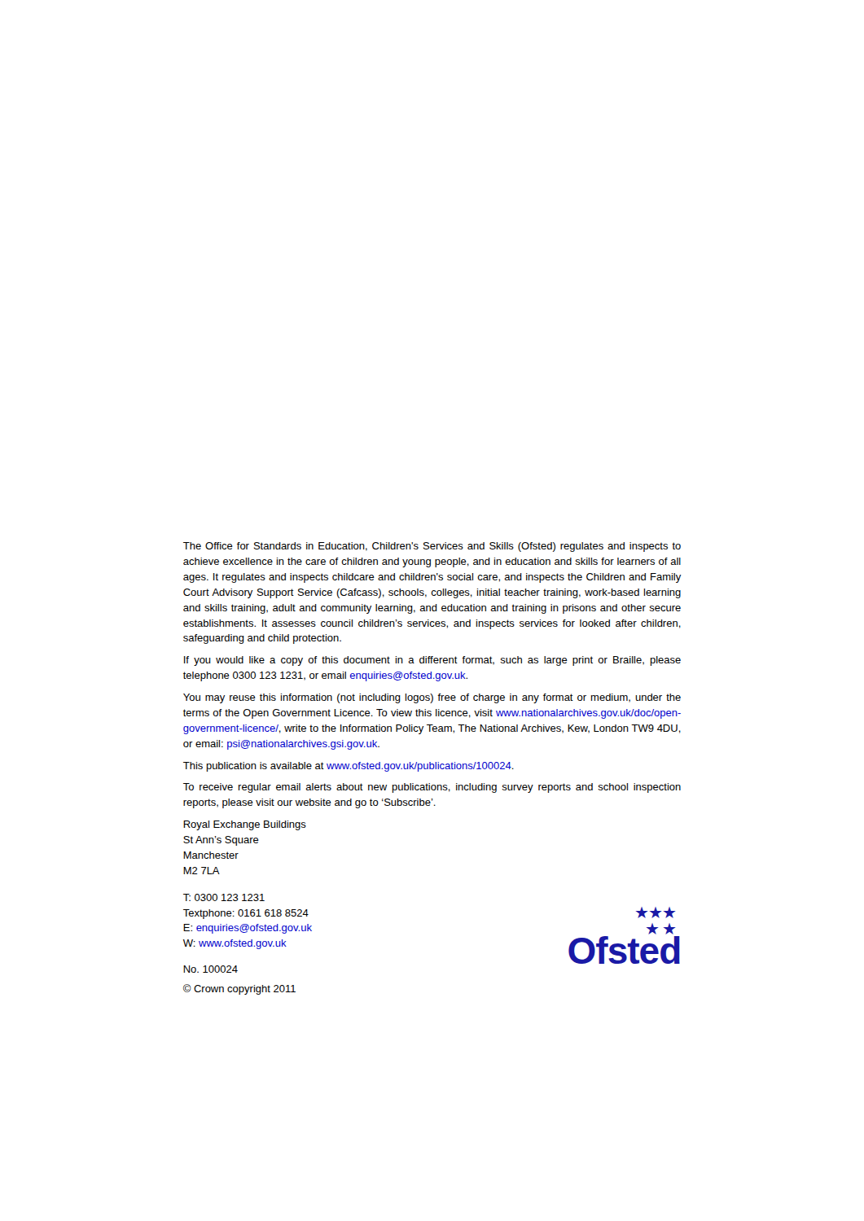The Office for Standards in Education, Children's Services and Skills (Ofsted) regulates and inspects to achieve excellence in the care of children and young people, and in education and skills for learners of all ages. It regulates and inspects childcare and children's social care, and inspects the Children and Family Court Advisory Support Service (Cafcass), schools, colleges, initial teacher training, work-based learning and skills training, adult and community learning, and education and training in prisons and other secure establishments. It assesses council children’s services, and inspects services for looked after children, safeguarding and child protection.
If you would like a copy of this document in a different format, such as large print or Braille, please telephone 0300 123 1231, or email enquiries@ofsted.gov.uk.
You may reuse this information (not including logos) free of charge in any format or medium, under the terms of the Open Government Licence. To view this licence, visit www.nationalarchives.gov.uk/doc/open-government-licence/, write to the Information Policy Team, The National Archives, Kew, London TW9 4DU, or email: psi@nationalarchives.gsi.gov.uk.
This publication is available at www.ofsted.gov.uk/publications/100024.
To receive regular email alerts about new publications, including survey reports and school inspection reports, please visit our website and go to ‘Subscribe’.
Royal Exchange Buildings
St Ann’s Square
Manchester
M2 7LA
T: 0300 123 1231
Textphone: 0161 618 8524
E: enquiries@ofsted.gov.uk
W: www.ofsted.gov.uk
No. 100024
© Crown copyright 2011
★★★
★ ★ Ofsted